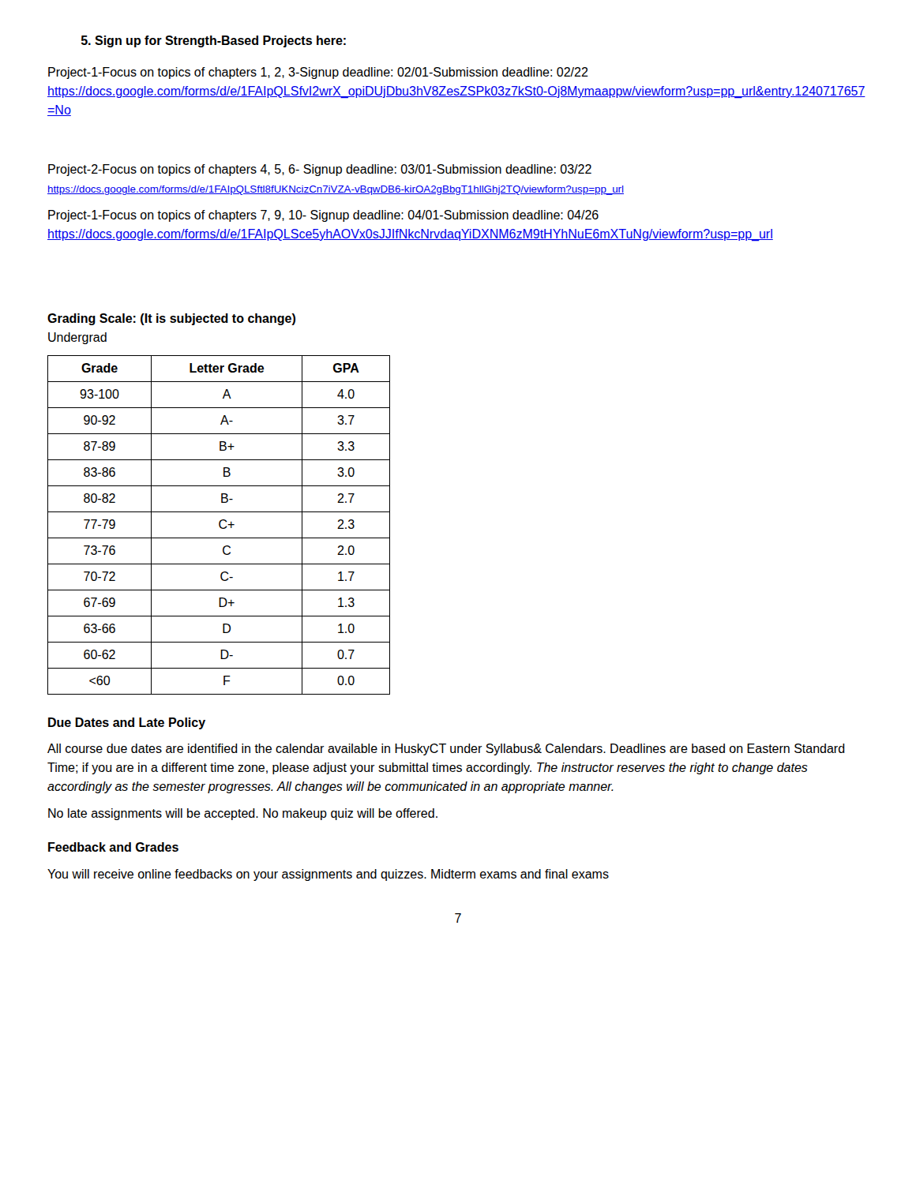Sign up for Strength-Based Projects here:
Project-1-Focus on topics of chapters 1, 2, 3-Signup deadline: 02/01-Submission deadline: 02/22
https://docs.google.com/forms/d/e/1FAIpQLSfvI2wrX_opiDUjDbu3hV8ZesZSPk03z7kSt0-Oj8Mymaappw/viewform?usp=pp_url&entry.1240717657=No
Project-2-Focus on topics of chapters 4, 5, 6- Signup deadline: 03/01-Submission deadline: 03/22
https://docs.google.com/forms/d/e/1FAIpQLSftl8fUKNcizCn7iVZA-vBqwDB6-kirOA2gBbgT1hllGhj2TQ/viewform?usp=pp_url
Project-1-Focus on topics of chapters 7, 9, 10- Signup deadline: 04/01-Submission deadline: 04/26
https://docs.google.com/forms/d/e/1FAIpQLSce5yhAOVx0sJJIfNkcNrvdaqYiDXNM6zM9tHYhNuE6mXTuNg/viewform?usp=pp_url
Grading Scale: (It is subjected to change)
Undergrad
| Grade | Letter Grade | GPA |
| --- | --- | --- |
| 93-100 | A | 4.0 |
| 90-92 | A- | 3.7 |
| 87-89 | B+ | 3.3 |
| 83-86 | B | 3.0 |
| 80-82 | B- | 2.7 |
| 77-79 | C+ | 2.3 |
| 73-76 | C | 2.0 |
| 70-72 | C- | 1.7 |
| 67-69 | D+ | 1.3 |
| 63-66 | D | 1.0 |
| 60-62 | D- | 0.7 |
| <60 | F | 0.0 |
Due Dates and Late Policy
All course due dates are identified in the calendar available in HuskyCT under Syllabus& Calendars. Deadlines are based on Eastern Standard Time; if you are in a different time zone, please adjust your submittal times accordingly. The instructor reserves the right to change dates accordingly as the semester progresses. All changes will be communicated in an appropriate manner.
No late assignments will be accepted. No makeup quiz will be offered.
Feedback and Grades
You will receive online feedbacks on your assignments and quizzes. Midterm exams and final exams
7